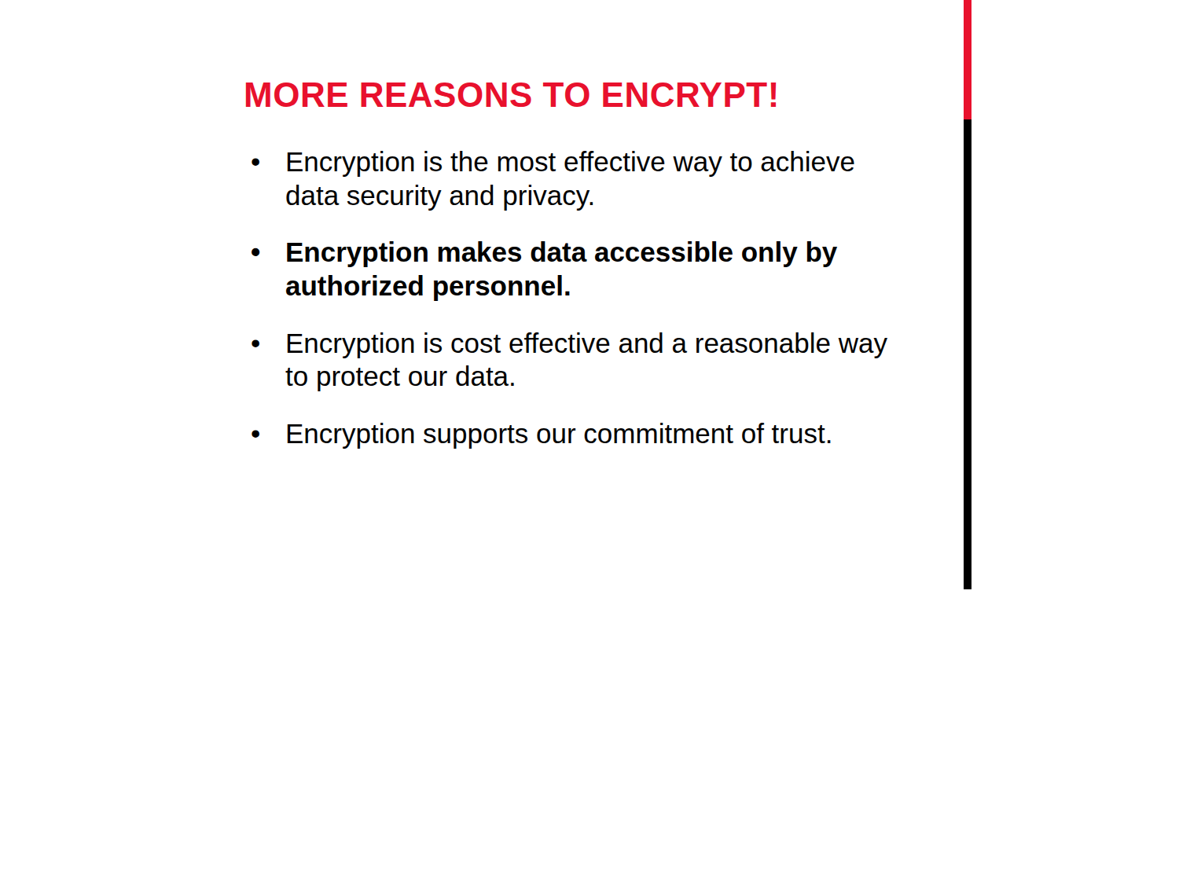More Reasons to Encrypt!
Encryption is the most effective way to achieve data security and privacy.
Encryption makes data accessible only by authorized personnel.
Encryption is cost effective and a reasonable way to protect our data.
Encryption supports our commitment of trust.